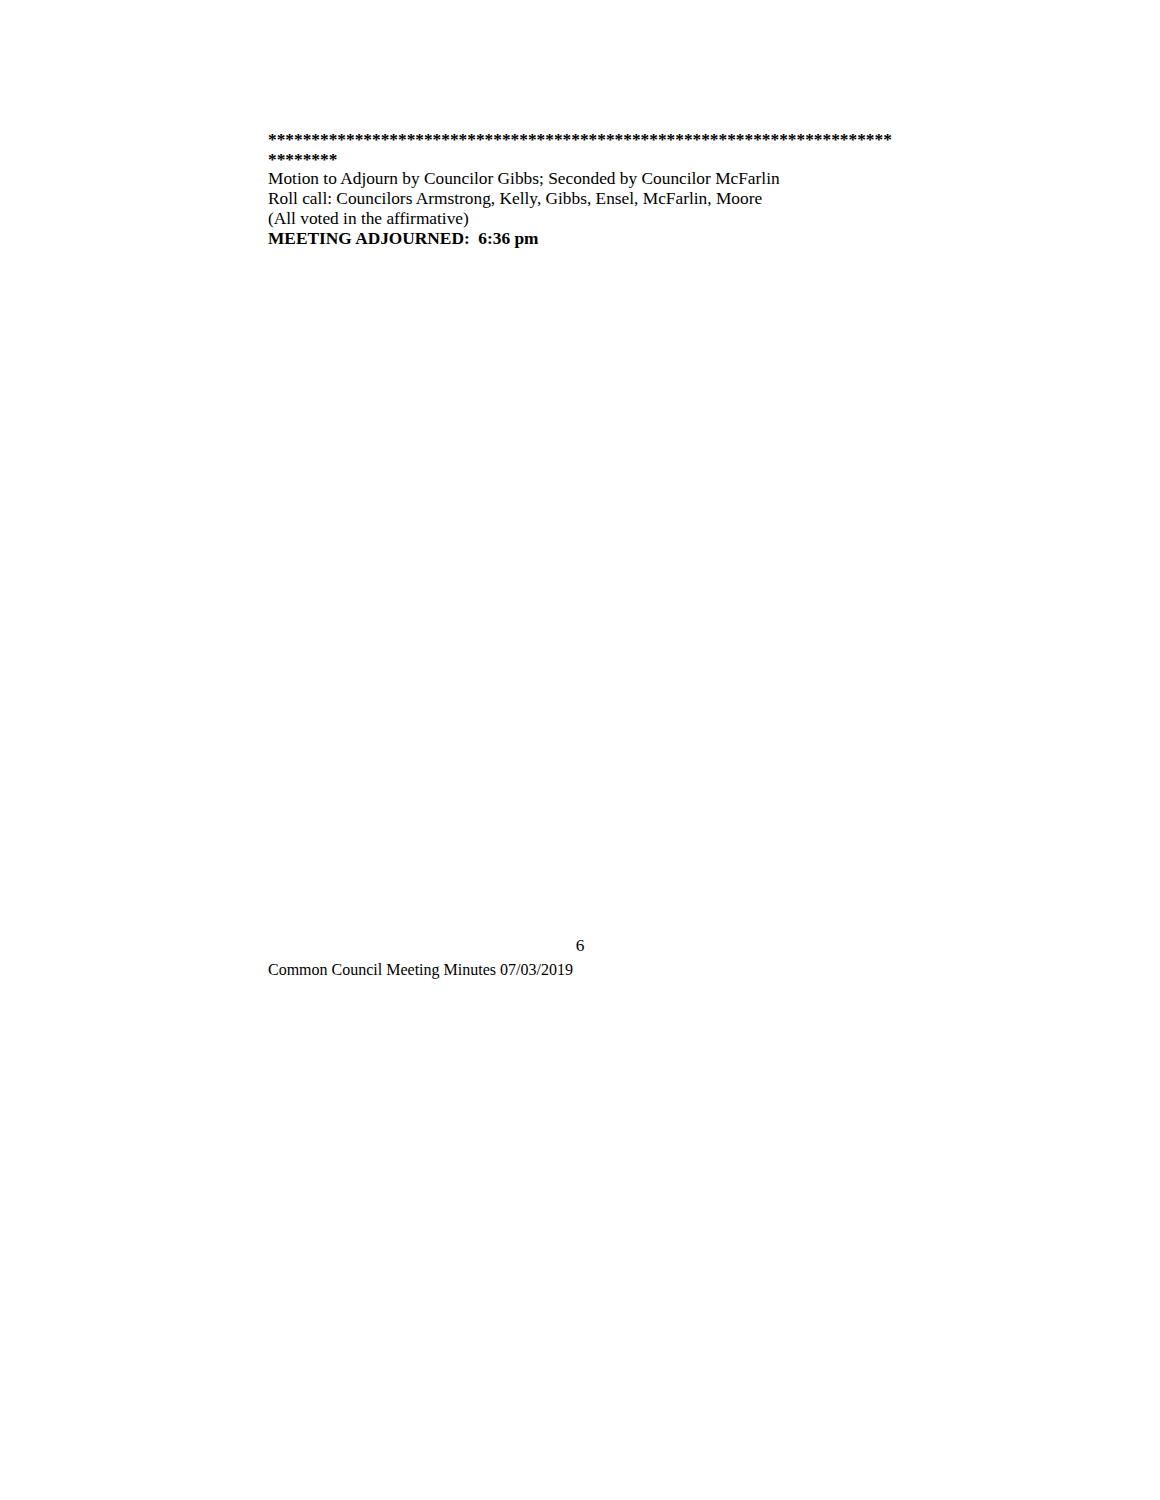********************************************************************************
Motion to Adjourn by Councilor Gibbs; Seconded by Councilor McFarlin
Roll call: Councilors Armstrong, Kelly, Gibbs, Ensel, McFarlin, Moore
(All voted in the affirmative)
MEETING ADJOURNED: 6:36 pm
6
Common Council Meeting Minutes 07/03/2019